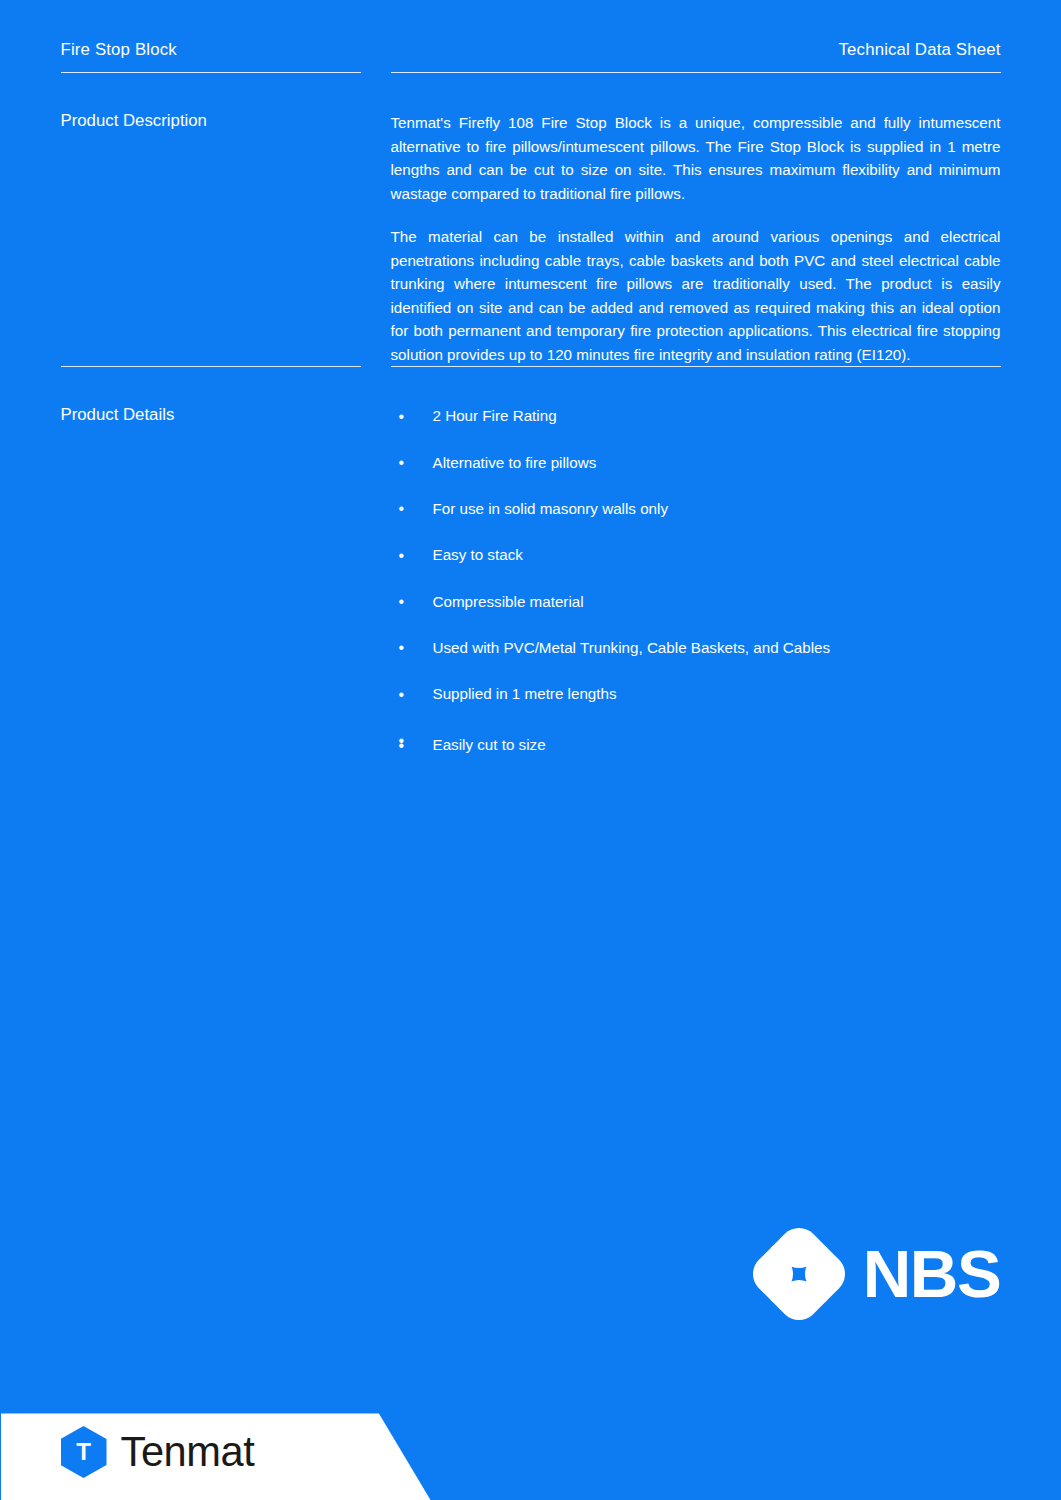Fire Stop Block
Technical Data Sheet
Product Description
Tenmat's Firefly 108 Fire Stop Block is a unique, compressible and fully intumescent alternative to fire pillows/intumescent pillows. The Fire Stop Block is supplied in 1 metre lengths and can be cut to size on site. This ensures maximum flexibility and minimum wastage compared to traditional fire pillows.
The material can be installed within and around various openings and electrical penetrations including cable trays, cable baskets and both PVC and steel electrical cable trunking where intumescent fire pillows are traditionally used. The product is easily identified on site and can be added and removed as required making this an ideal option for both permanent and temporary fire protection applications. This electrical fire stopping solution provides up to 120 minutes fire integrity and insulation rating (EI120).
Product Details
2 Hour Fire Rating
Alternative to fire pillows
For use in solid masonry walls only
Easy to stack
Compressible material
Used with PVC/Metal Trunking, Cable Baskets, and Cables
Supplied in 1 metre lengths
Easily cut to size
NBS
Tenmat